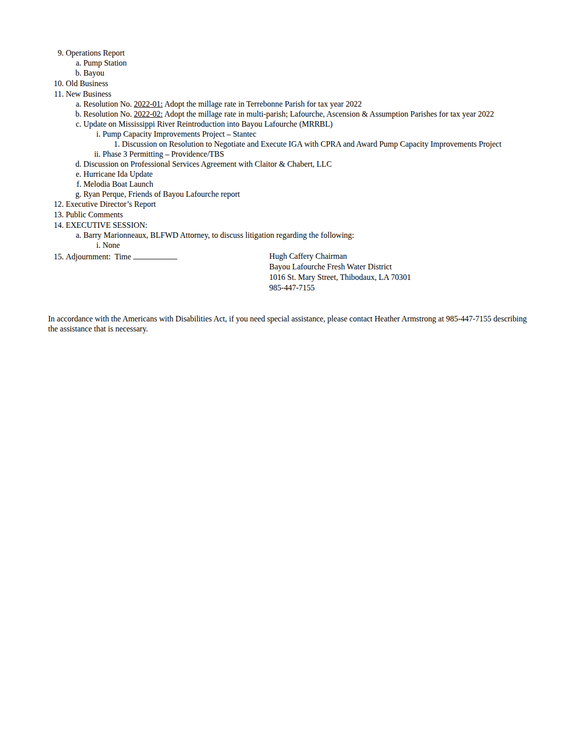Operations Report
Pump Station
Bayou
Old Business
New Business
Resolution No. 2022-01: Adopt the millage rate in Terrebonne Parish for tax year 2022
Resolution No. 2022-02: Adopt the millage rate in multi-parish; Lafourche, Ascension & Assumption Parishes for tax year 2022
Update on Mississippi River Reintroduction into Bayou Lafourche (MRRBL)
Pump Capacity Improvements Project – Stantec
Discussion on Resolution to Negotiate and Execute IGA with CPRA and Award Pump Capacity Improvements Project
Phase 3 Permitting – Providence/TBS
Discussion on Professional Services Agreement with Claitor & Chabert, LLC
Hurricane Ida Update
Melodia Boat Launch
Ryan Perque, Friends of Bayou Lafourche report
Executive Director’s Report
Public Comments
EXECUTIVE SESSION:
Barry Marionneaux, BLFWD Attorney, to discuss litigation regarding the following:
None
Adjournment: Time
Hugh Caffery Chairman
Bayou Lafourche Fresh Water District
1016 St. Mary Street, Thibodaux, LA 70301
985-447-7155
In accordance with the Americans with Disabilities Act, if you need special assistance, please contact Heather Armstrong at 985-447-7155 describing the assistance that is necessary.